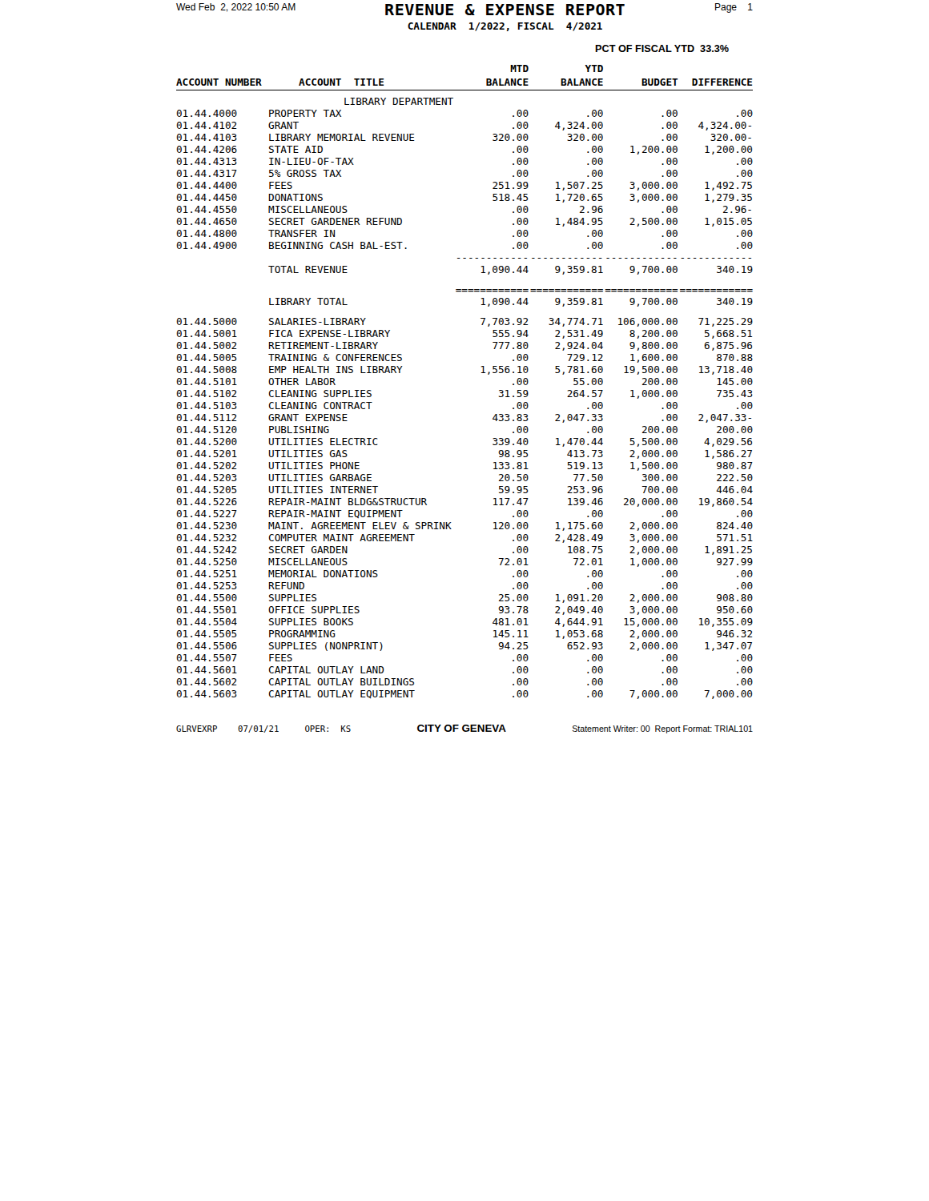Wed Feb 2, 2022 10:50 AM
REVENUE & EXPENSE REPORT
CALENDAR 1/2022, FISCAL 4/2021
Page 1
PCT OF FISCAL YTD 33.3%
| | | MTD | YTD | | |
| --- | --- | --- | --- | --- | --- |
| ACCOUNT NUMBER | ACCOUNT TITLE | BALANCE | BALANCE | BUDGET | DIFFERENCE |
| | LIBRARY DEPARTMENT | | | |
| 01.44.4000 | PROPERTY TAX | .00 | .00 | .00 | .00 |
| 01.44.4102 | GRANT | .00 | 4,324.00 | .00 | 4,324.00- |
| 01.44.4103 | LIBRARY MEMORIAL REVENUE | 320.00 | 320.00 | .00 | 320.00- |
| 01.44.4206 | STATE AID | .00 | .00 | 1,200.00 | 1,200.00 |
| 01.44.4313 | IN-LIEU-OF-TAX | .00 | .00 | .00 | .00 |
| 01.44.4317 | 5% GROSS TAX | .00 | .00 | .00 | .00 |
| 01.44.4400 | FEES | 251.99 | 1,507.25 | 3,000.00 | 1,492.75 |
| 01.44.4450 | DONATIONS | 518.45 | 1,720.65 | 3,000.00 | 1,279.35 |
| 01.44.4550 | MISCELLANEOUS | .00 | 2.96 | .00 | 2.96- |
| 01.44.4650 | SECRET GARDENER REFUND | .00 | 1,484.95 | 2,500.00 | 1,015.05 |
| 01.44.4800 | TRANSFER IN | .00 | .00 | .00 | .00 |
| 01.44.4900 | BEGINNING CASH BAL-EST. | .00 | .00 | .00 | .00 |
| | | ------------ | ------------ | ------------ | ------------ |
| | TOTAL REVENUE | 1,090.44 | 9,359.81 | 9,700.00 | 340.19 |
| | | ============ | ============ | ============ | ============ |
| | LIBRARY TOTAL | 1,090.44 | 9,359.81 | 9,700.00 | 340.19 |
| 01.44.5000 | SALARIES-LIBRARY | 7,703.92 | 34,774.71 | 106,000.00 | 71,225.29 |
| 01.44.5001 | FICA EXPENSE-LIBRARY | 555.94 | 2,531.49 | 8,200.00 | 5,668.51 |
| 01.44.5002 | RETIREMENT-LIBRARY | 777.80 | 2,924.04 | 9,800.00 | 6,875.96 |
| 01.44.5005 | TRAINING & CONFERENCES | .00 | 729.12 | 1,600.00 | 870.88 |
| 01.44.5008 | EMP HEALTH INS LIBRARY | 1,556.10 | 5,781.60 | 19,500.00 | 13,718.40 |
| 01.44.5101 | OTHER LABOR | .00 | 55.00 | 200.00 | 145.00 |
| 01.44.5102 | CLEANING SUPPLIES | 31.59 | 264.57 | 1,000.00 | 735.43 |
| 01.44.5103 | CLEANING CONTRACT | .00 | .00 | .00 | .00 |
| 01.44.5112 | GRANT EXPENSE | 433.83 | 2,047.33 | .00 | 2,047.33- |
| 01.44.5120 | PUBLISHING | .00 | .00 | 200.00 | 200.00 |
| 01.44.5200 | UTILITIES ELECTRIC | 339.40 | 1,470.44 | 5,500.00 | 4,029.56 |
| 01.44.5201 | UTILITIES GAS | 98.95 | 413.73 | 2,000.00 | 1,586.27 |
| 01.44.5202 | UTILITIES PHONE | 133.81 | 519.13 | 1,500.00 | 980.87 |
| 01.44.5203 | UTILITIES GARBAGE | 20.50 | 77.50 | 300.00 | 222.50 |
| 01.44.5205 | UTILITIES INTERNET | 59.95 | 253.96 | 700.00 | 446.04 |
| 01.44.5226 | REPAIR-MAINT BLDG&STRUCTUR | 117.47 | 139.46 | 20,000.00 | 19,860.54 |
| 01.44.5227 | REPAIR-MAINT EQUIPMENT | .00 | .00 | .00 | .00 |
| 01.44.5230 | MAINT. AGREEMENT ELEV & SPRINK | 120.00 | 1,175.60 | 2,000.00 | 824.40 |
| 01.44.5232 | COMPUTER MAINT AGREEMENT | .00 | 2,428.49 | 3,000.00 | 571.51 |
| 01.44.5242 | SECRET GARDEN | .00 | 108.75 | 2,000.00 | 1,891.25 |
| 01.44.5250 | MISCELLANEOUS | 72.01 | 72.01 | 1,000.00 | 927.99 |
| 01.44.5251 | MEMORIAL DONATIONS | .00 | .00 | .00 | .00 |
| 01.44.5253 | REFUND | .00 | .00 | .00 | .00 |
| 01.44.5500 | SUPPLIES | 25.00 | 1,091.20 | 2,000.00 | 908.80 |
| 01.44.5501 | OFFICE SUPPLIES | 93.78 | 2,049.40 | 3,000.00 | 950.60 |
| 01.44.5504 | SUPPLIES BOOKS | 481.01 | 4,644.91 | 15,000.00 | 10,355.09 |
| 01.44.5505 | PROGRAMMING | 145.11 | 1,053.68 | 2,000.00 | 946.32 |
| 01.44.5506 | SUPPLIES (NONPRINT) | 94.25 | 652.93 | 2,000.00 | 1,347.07 |
| 01.44.5507 | FEES | .00 | .00 | .00 | .00 |
| 01.44.5601 | CAPITAL OUTLAY LAND | .00 | .00 | .00 | .00 |
| 01.44.5602 | CAPITAL OUTLAY BUILDINGS | .00 | .00 | .00 | .00 |
| 01.44.5603 | CAPITAL OUTLAY EQUIPMENT | .00 | .00 | 7,000.00 | 7,000.00 |
GLRVEXRP 07/01/21 OPER: KS
CITY OF GENEVA
Statement Writer: 00 Report Format: TRIAL101